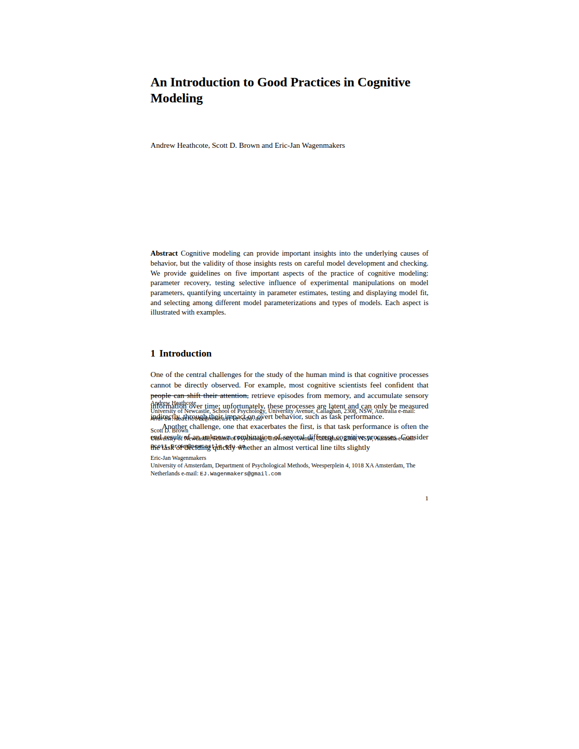An Introduction to Good Practices in Cognitive
Modeling
Andrew Heathcote, Scott D. Brown and Eric-Jan Wagenmakers
Abstract Cognitive modeling can provide important insights into the underlying causes of behavior, but the validity of those insights rests on careful model development and checking. We provide guidelines on five important aspects of the practice of cognitive modeling: parameter recovery, testing selective influence of experimental manipulations on model parameters, quantifying uncertainty in parameter estimates, testing and displaying model fit, and selecting among different model parameterizations and types of models. Each aspect is illustrated with examples.
1 Introduction
One of the central challenges for the study of the human mind is that cognitive processes cannot be directly observed. For example, most cognitive scientists feel confident that people can shift their attention, retrieve episodes from memory, and accumulate sensory information over time; unfortunately, these processes are latent and can only be measured indirectly, through their impact on overt behavior, such as task performance.
Another challenge, one that exacerbates the first, is that task performance is often the end result of an unknown combination of several different cognitive processes. Consider the task of deciding quickly whether an almost vertical line tilts slightly
Andrew Heathcote University of Newcastle, School of Psychology, University Avenue, Callaghan, 2308, NSW, Australia e-mail: Andrew.Heathcote@newcastle.edu.au
Scott D. Brown University of Newcastle, School of Psychology, University Avenue, Callaghan, 2308, NSW, Australia e-mail: Scott.Brown@newcastle.edu.au
Eric-Jan Wagenmakers University of Amsterdam, Department of Psychological Methods, Weesperplein 4, 1018 XA Amsterdam, The Netherlands e-mail: EJ.Wagenmakers@gmail.com
1